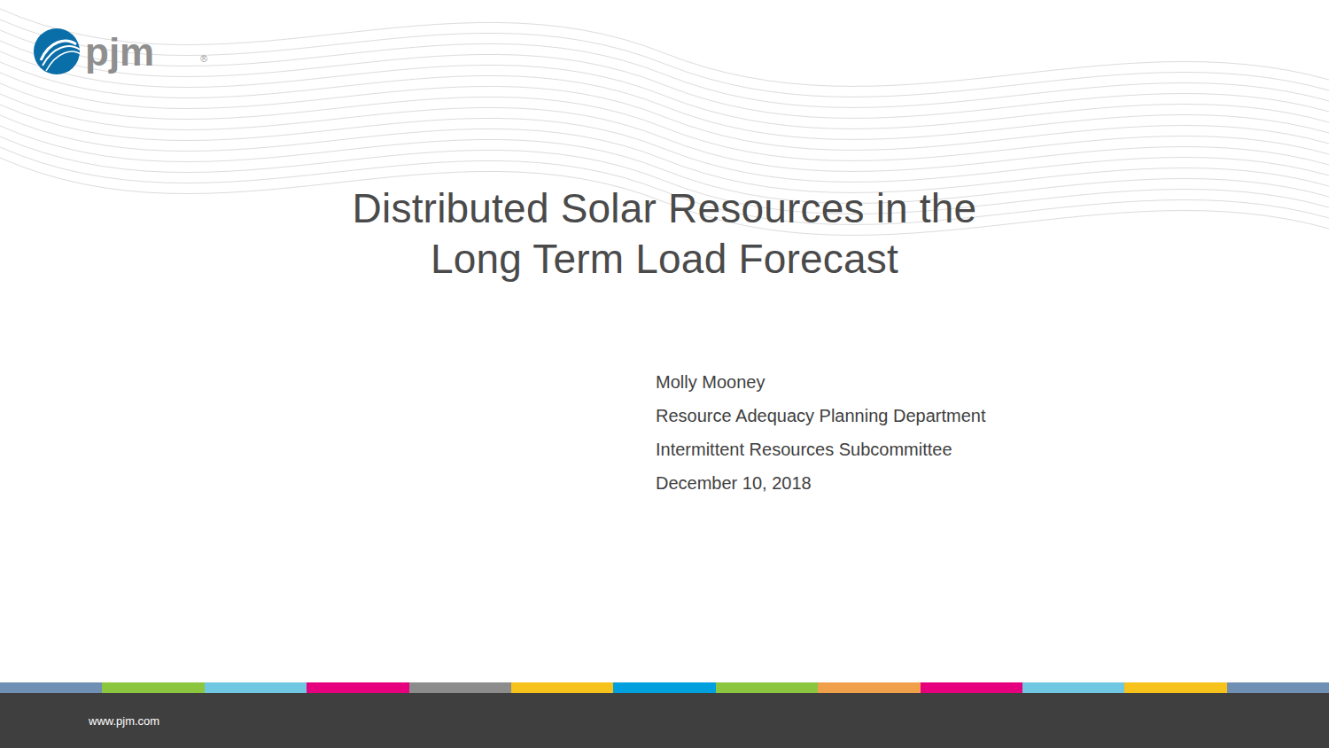pjm ®
Distributed Solar Resources in the
Long Term Load Forecast
Molly Mooney
Resource Adequacy Planning Department
Intermittent Resources Subcommittee
December 10, 2018
www.pjm.com